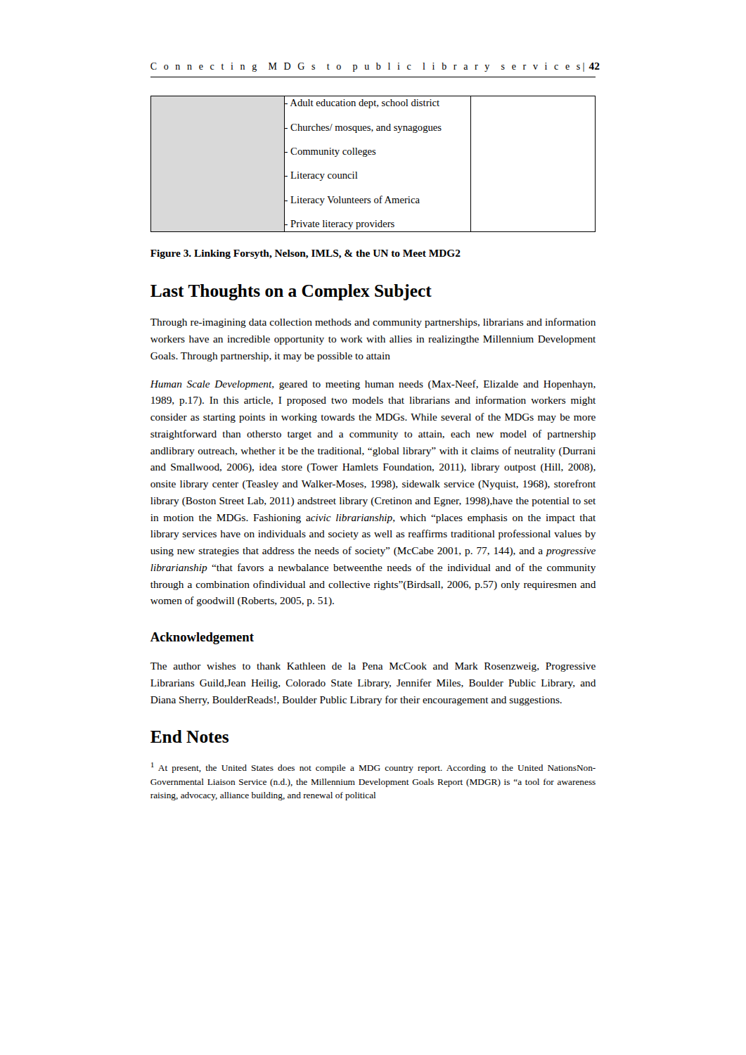C o n n e c t i n g M D G s t o p u b l i c l i b r a r y s e r v i c e s |42
| | - Adult education dept, school district - Churches/ mosques, and synagogues - Community colleges - Literacy council - Literacy Volunteers of America - Private literacy providers | |
Figure 3. Linking Forsyth, Nelson, IMLS, & the UN to Meet MDG2
Last Thoughts on a Complex Subject
Through re-imagining data collection methods and community partnerships, librarians and information workers have an incredible opportunity to work with allies in realizingthe Millennium Development Goals. Through partnership, it may be possible to attain
Human Scale Development, geared to meeting human needs (Max-Neef, Elizalde and Hopenhayn, 1989, p.17). In this article, I proposed two models that librarians and information workers might consider as starting points in working towards the MDGs. While several of the MDGs may be more straightforward than othersto target and a community to attain, each new model of partnership andlibrary outreach, whether it be the traditional, “global library” with it claims of neutrality (Durrani and Smallwood, 2006), idea store (Tower Hamlets Foundation, 2011), library outpost (Hill, 2008), onsite library center (Teasley and Walker-Moses, 1998), sidewalk service (Nyquist, 1968), storefront library (Boston Street Lab, 2011) andstreet library (Cretinon and Egner, 1998),have the potential to set in motion the MDGs. Fashioning acivic librarianship, which “places emphasis on the impact that library services have on individuals and society as well as reaffirms traditional professional values by using new strategies that address the needs of society” (McCabe 2001, p. 77, 144), and a progressive librarianship “that favors a newbalance betweenthe needs of the individual and of the community through a combination ofindividual and collective rights”(Birdsall, 2006, p.57) only requiresmen and women of goodwill (Roberts, 2005, p. 51).
Acknowledgement
The author wishes to thank Kathleen de la Pena McCook and Mark Rosenzweig, Progressive Librarians Guild,Jean Heilig, Colorado State Library, Jennifer Miles, Boulder Public Library, and Diana Sherry, BoulderReads!, Boulder Public Library for their encouragement and suggestions.
End Notes
1 At present, the United States does not compile a MDG country report. According to the United NationsNon-Governmental Liaison Service (n.d.), the Millennium Development Goals Report (MDGR) is “a tool for awareness raising, advocacy, alliance building, and renewal of political